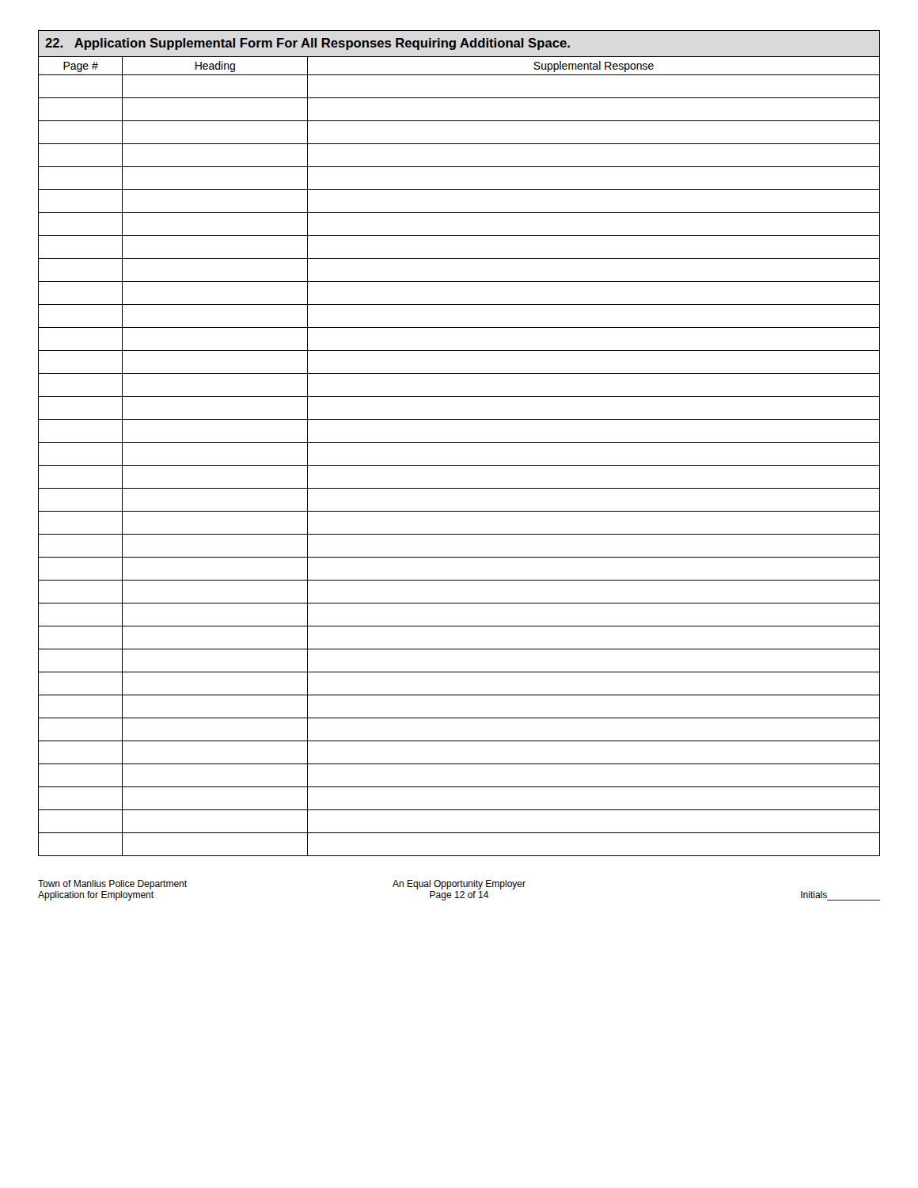22. Application Supplemental Form For All Responses Requiring Additional Space.
| Page # | Heading | Supplemental Response |
| --- | --- | --- |
| Town of Manlius Police Department Application for Employment | An Equal Opportunity Employer Page 12 of 14 | Initials__________ |